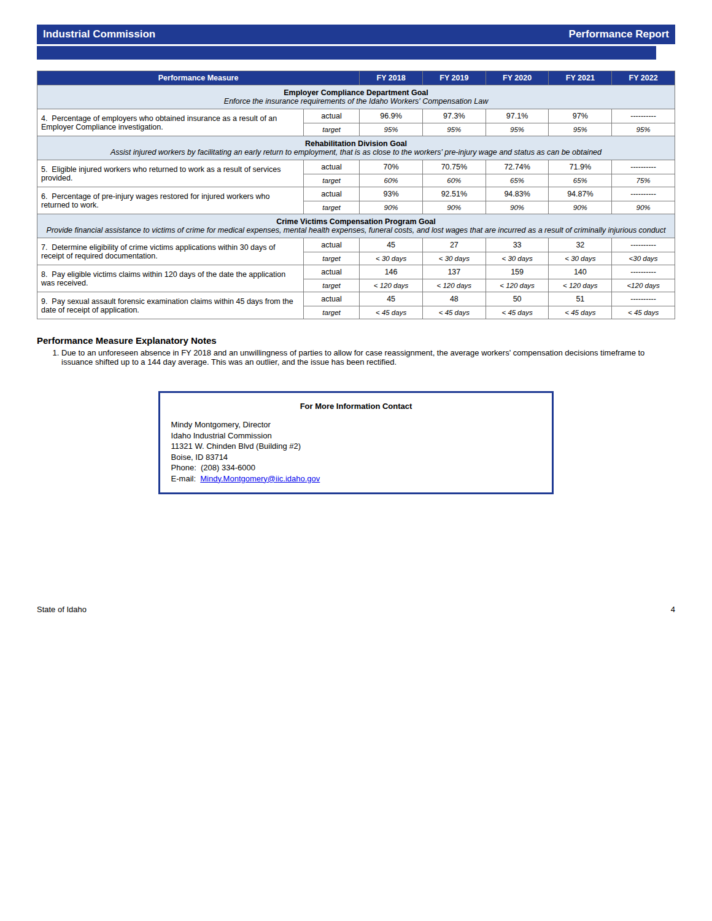Industrial Commission Performance Report
| Performance Measure | FY 2018 | FY 2019 | FY 2020 | FY 2021 | FY 2022 |
| --- | --- | --- | --- | --- | --- |
| Employer Compliance Department Goal Enforce the insurance requirements of the Idaho Workers' Compensation Law |
| 4. Percentage of employers who obtained insurance as a result of an Employer Compliance investigation. | actual | 96.9% | 97.3% | 97.1% | 97% | ---------- |
| target | 95% | 95% | 95% | 95% | 95% |
| Rehabilitation Division Goal Assist injured workers by facilitating an early return to employment, that is as close to the workers' pre-injury wage and status as can be obtained |
| 5. Eligible injured workers who returned to work as a result of services provided. | actual | 70% | 70.75% | 72.74% | 71.9% | ---------- |
| target | 60% | 60% | 65% | 65% | 75% |
| 6. Percentage of pre-injury wages restored for injured workers who returned to work. | actual | 93% | 92.51% | 94.83% | 94.87% | ---------- |
| target | 90% | 90% | 90% | 90% | 90% |
| Crime Victims Compensation Program Goal Provide financial assistance to victims of crime for medical expenses, mental health expenses, funeral costs, and lost wages that are incurred as a result of criminally injurious conduct |
| 7. Determine eligibility of crime victims applications within 30 days of receipt of required documentation. | actual | 45 | 27 | 33 | 32 | ---------- |
| target | < 30 days | < 30 days | < 30 days | < 30 days | <30 days |
| 8. Pay eligible victims claims within 120 days of the date the application was received. | actual | 146 | 137 | 159 | 140 | ---------- |
| target | < 120 days | < 120 days | < 120 days | < 120 days | <120 days |
| 9. Pay sexual assault forensic examination claims within 45 days from the date of receipt of application. | actual | 45 | 48 | 50 | 51 | ---------- |
| target | < 45 days | < 45 days | < 45 days | < 45 days | < 45 days |
Performance Measure Explanatory Notes
Due to an unforeseen absence in FY 2018 and an unwillingness of parties to allow for case reassignment, the average workers' compensation decisions timeframe to issuance shifted up to a 144 day average. This was an outlier, and the issue has been rectified.
For More Information Contact
Mindy Montgomery, Director
Idaho Industrial Commission
11321 W. Chinden Blvd (Building #2)
Boise, ID 83714
Phone: (208) 334-6000
E-mail: Mindy.Montgomery@iic.idaho.gov
State of Idaho 4